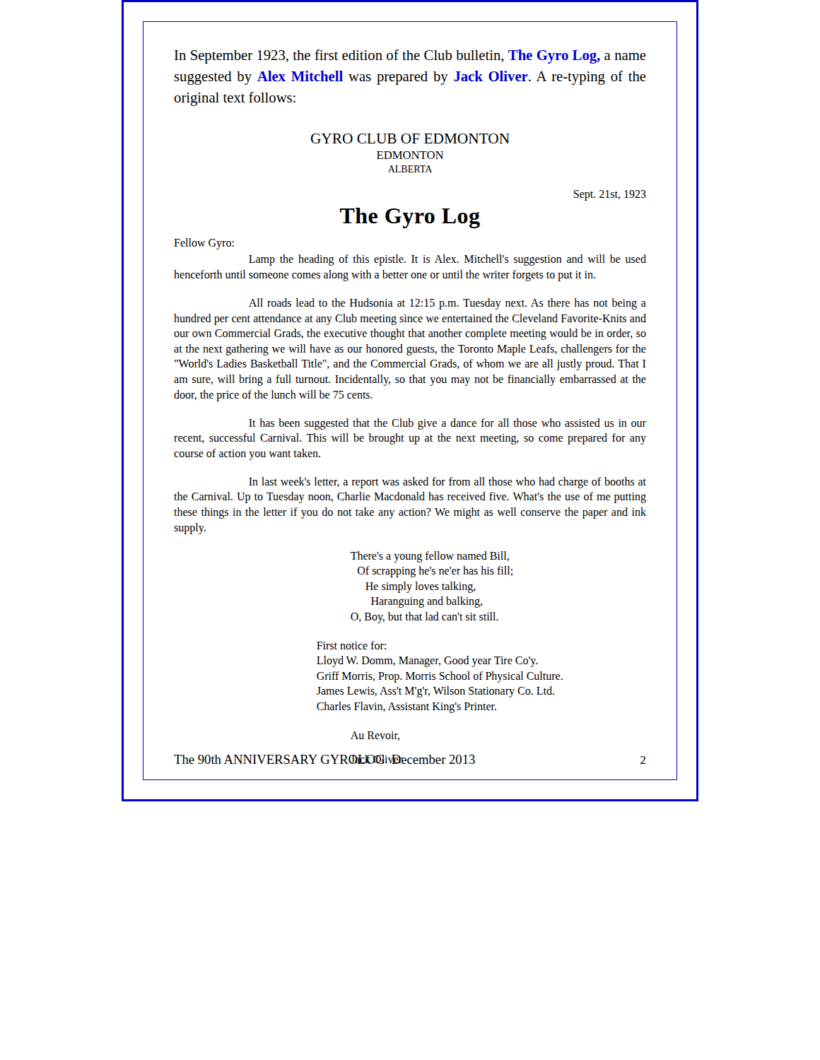In September 1923, the first edition of the Club bulletin, The Gyro Log, a name suggested by Alex Mitchell was prepared by Jack Oliver. A re-typing of the original text follows:
GYRO CLUB OF EDMONTON
EDMONTON
ALBERTA
Sept. 21st, 1923
The Gyro Log
Fellow Gyro:
Lamp the heading of this epistle. It is Alex. Mitchell's suggestion and will be used henceforth until someone comes along with a better one or until the writer forgets to put it in.
All roads lead to the Hudsonia at 12:15 p.m. Tuesday next. As there has not being a hundred per cent attendance at any Club meeting since we entertained the Cleveland Favorite-Knits and our own Commercial Grads, the executive thought that another complete meeting would be in order, so at the next gathering we will have as our honored guests, the Toronto Maple Leafs, challengers for the "World's Ladies Basketball Title", and the Commercial Grads, of whom we are all justly proud. That I am sure, will bring a full turnout. Incidentally, so that you may not be financially embarrassed at the door, the price of the lunch will be 75 cents.
It has been suggested that the Club give a dance for all those who assisted us in our recent, successful Carnival. This will be brought up at the next meeting, so come prepared for any course of action you want taken.
In last week's letter, a report was asked for from all those who had charge of booths at the Carnival. Up to Tuesday noon, Charlie Macdonald has received five. What's the use of me putting these things in the letter if you do not take any action? We might as well conserve the paper and ink supply.
There's a young fellow named Bill,
Of scrapping he's ne'er has his fill;
He simply loves talking,
Haranguing and balking,
O, Boy, but that lad can't sit still.
First notice for:
Lloyd W. Domm, Manager, Good year Tire Co'y.
Griff Morris, Prop. Morris School of Physical Culture.
James Lewis, Ass't M'g'r, Wilson Stationary Co. Ltd.
Charles Flavin, Assistant King's Printer.
Au Revoir,
Jack Oliver
The 90th ANNIVERSARY GYROLOG December 2013
2